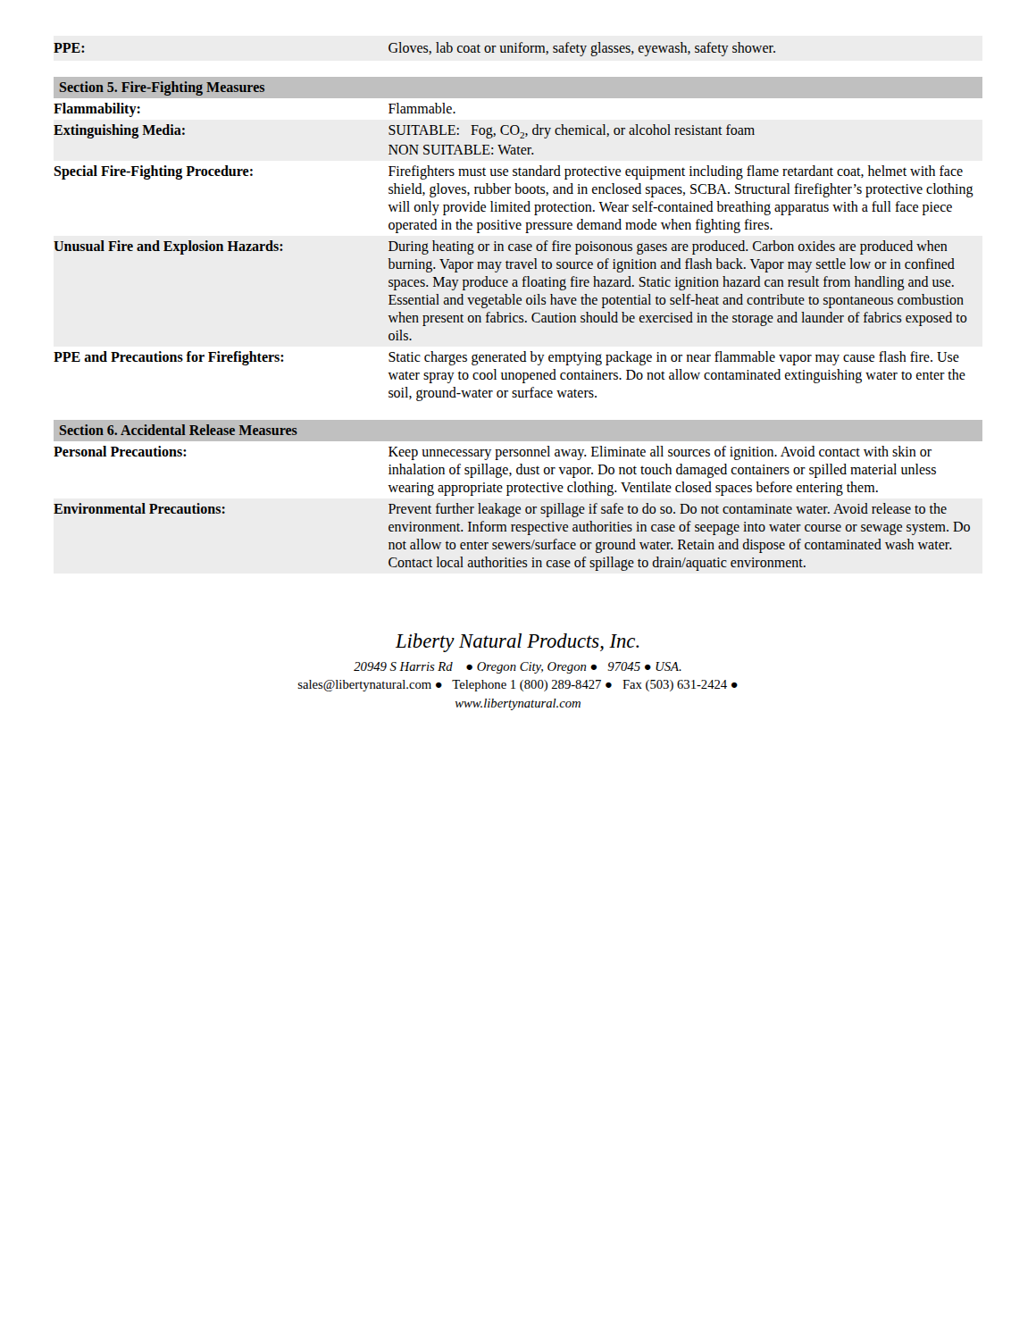| PPE: | Gloves, lab coat or uniform, safety glasses, eyewash, safety shower. |
Section 5. Fire-Fighting Measures
| Flammability: | Flammable. |
| Extinguishing Media: | SUITABLE: Fog, CO 2 , dry chemical, or alcohol resistant foam NON SUITABLE: Water. |
| Special Fire-Fighting Procedure: | Firefighters must use standard protective equipment including flame retardant coat, helmet with face shield, gloves, rubber boots, and in enclosed spaces, SCBA. Structural firefighter’s protective clothing will only provide limited protection. Wear self-contained breathing apparatus with a full face piece operated in the positive pressure demand mode when fighting fires. |
| Unusual Fire and Explosion Hazards: | During heating or in case of fire poisonous gases are produced. Carbon oxides are produced when burning. Vapor may travel to source of ignition and flash back. Vapor may settle low or in confined spaces. May produce a floating fire hazard. Static ignition hazard can result from handling and use. Essential and vegetable oils have the potential to self-heat and contribute to spontaneous combustion when present on fabrics. Caution should be exercised in the storage and launder of fabrics exposed to oils. |
| PPE and Precautions for Firefighters: | Static charges generated by emptying package in or near flammable vapor may cause flash fire. Use water spray to cool unopened containers. Do not allow contaminated extinguishing water to enter the soil, ground-water or surface waters. |
Section 6. Accidental Release Measures
| Personal Precautions: | Keep unnecessary personnel away. Eliminate all sources of ignition. Avoid contact with skin or inhalation of spillage, dust or vapor. Do not touch damaged containers or spilled material unless wearing appropriate protective clothing. Ventilate closed spaces before entering them. |
| Environmental Precautions: | Prevent further leakage or spillage if safe to do so. Do not contaminate water. Avoid release to the environment. Inform respective authorities in case of seepage into water course or sewage system. Do not allow to enter sewers/surface or ground water. Retain and dispose of contaminated wash water. Contact local authorities in case of spillage to drain/aquatic environment. |
Liberty Natural Products, Inc.
20949 S Harris Rd ● Oregon City, Oregon ● 97045 ● USA.
sales@libertynatural.com ● Telephone 1 (800) 289-8427 ● Fax (503) 631-2424 ●
www.libertynatural.com